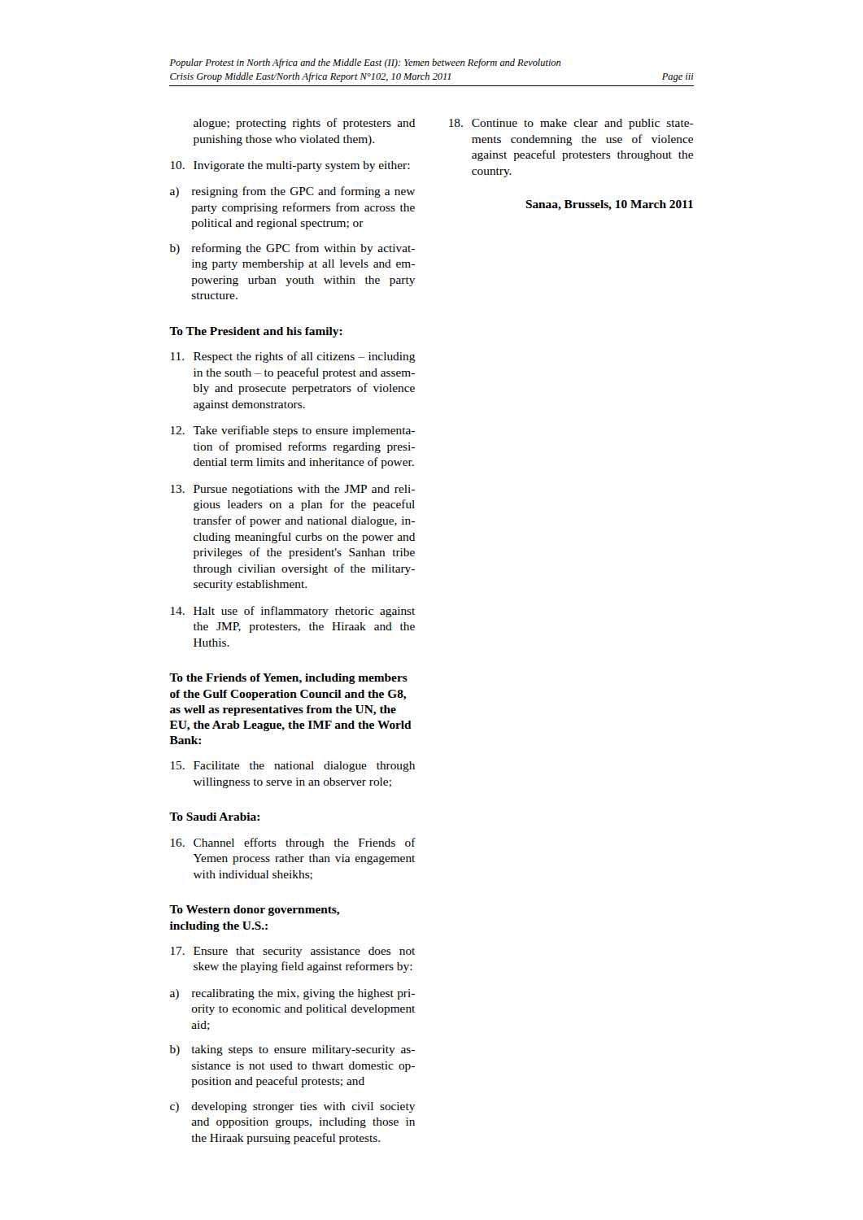Popular Protest in North Africa and the Middle East (II): Yemen between Reform and Revolution Crisis Group Middle East/North Africa Report N°102, 10 March 2011Page iii
alogue; protecting rights of protesters and punishing those who violated them).
10. Invigorate the multi-party system by either:
a) resigning from the GPC and forming a new party comprising reformers from across the political and regional spectrum; or
b) reforming the GPC from within by activating party membership at all levels and empowering urban youth within the party structure.
To The President and his family:
11. Respect the rights of all citizens – including in the south – to peaceful protest and assembly and prosecute perpetrators of violence against demonstrators.
12. Take verifiable steps to ensure implementation of promised reforms regarding presidential term limits and inheritance of power.
13. Pursue negotiations with the JMP and religious leaders on a plan for the peaceful transfer of power and national dialogue, including meaningful curbs on the power and privileges of the president's Sanhan tribe through civilian oversight of the military-security establishment.
14. Halt use of inflammatory rhetoric against the JMP, protesters, the Hiraak and the Huthis.
To the Friends of Yemen, including members of the Gulf Cooperation Council and the G8, as well as representatives from the UN, the EU, the Arab League, the IMF and the World Bank:
15. Facilitate the national dialogue through willingness to serve in an observer role;
To Saudi Arabia:
16. Channel efforts through the Friends of Yemen process rather than via engagement with individual sheikhs;
To Western donor governments,
including the U.S.:
17. Ensure that security assistance does not skew the playing field against reformers by:
a) recalibrating the mix, giving the highest priority to economic and political development aid;
b) taking steps to ensure military-security assistance is not used to thwart domestic opposition and peaceful protests; and
c) developing stronger ties with civil society and opposition groups, including those in the Hiraak pursuing peaceful protests.
18. Continue to make clear and public statements condemning the use of violence against peaceful protesters throughout the country.
Sanaa, Brussels, 10 March 2011